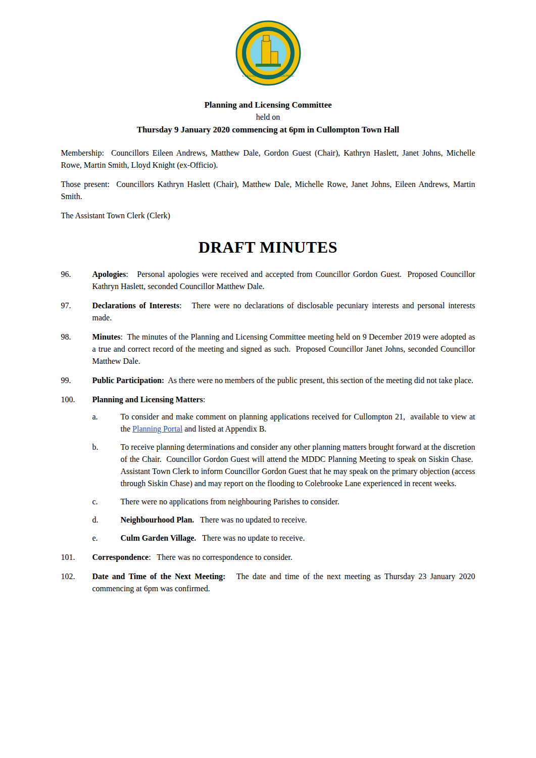CULLOMPTON TOWN COUNCIL
Planning and Licensing Committee
held on
Thursday 9 January 2020 commencing at 6pm in Cullompton Town Hall
Membership: Councillors Eileen Andrews, Matthew Dale, Gordon Guest (Chair), Kathryn Haslett, Janet Johns, Michelle Rowe, Martin Smith, Lloyd Knight (ex-Officio).
Those present: Councillors Kathryn Haslett (Chair), Matthew Dale, Michelle Rowe, Janet Johns, Eileen Andrews, Martin Smith.
The Assistant Town Clerk (Clerk)
DRAFT MINUTES
Apologies: Personal apologies were received and accepted from Councillor Gordon Guest. Proposed Councillor Kathryn Haslett, seconded Councillor Matthew Dale.
Declarations of Interests: There were no declarations of disclosable pecuniary interests and personal interests made.
Minutes: The minutes of the Planning and Licensing Committee meeting held on 9 December 2019 were adopted as a true and correct record of the meeting and signed as such. Proposed Councillor Janet Johns, seconded Councillor Matthew Dale.
Public Participation: As there were no members of the public present, this section of the meeting did not take place.
Planning and Licensing Matters:
To consider and make comment on planning applications received for Cullompton 21, available to view at the Planning Portal and listed at Appendix B.
To receive planning determinations and consider any other planning matters brought forward at the discretion of the Chair. Councillor Gordon Guest will attend the MDDC Planning Meeting to speak on Siskin Chase. Assistant Town Clerk to inform Councillor Gordon Guest that he may speak on the primary objection (access through Siskin Chase) and may report on the flooding to Colebrooke Lane experienced in recent weeks.
There were no applications from neighbouring Parishes to consider.
Neighbourhood Plan. There was no updated to receive.
Culm Garden Village. There was no update to receive.
Correspondence: There was no correspondence to consider.
Date and Time of the Next Meeting: The date and time of the next meeting as Thursday 23 January 2020 commencing at 6pm was confirmed.